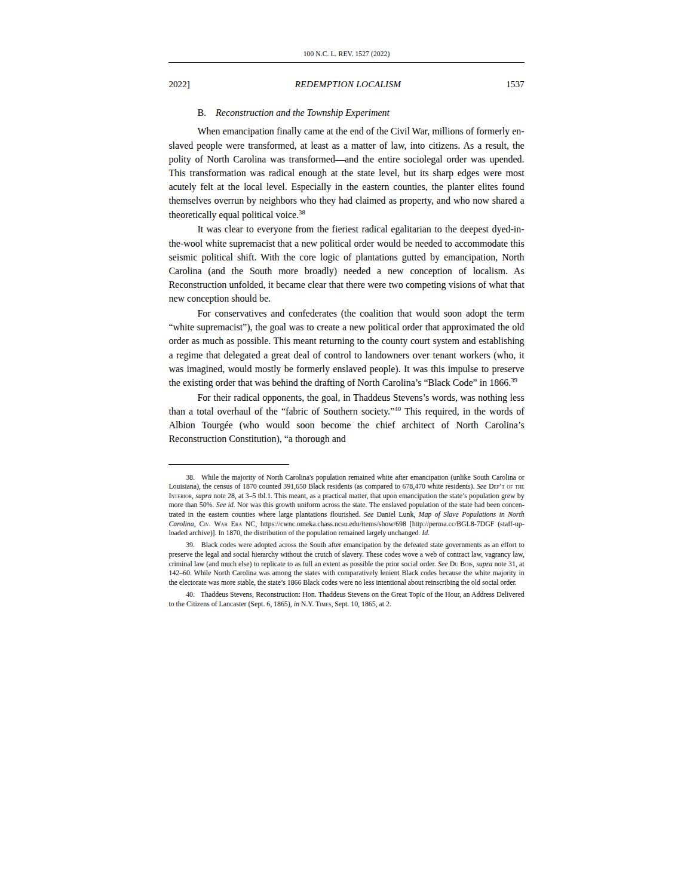100 N.C. L. REV. 1527 (2022)
2022] REDEMPTION LOCALISM 1537
B. Reconstruction and the Township Experiment
When emancipation finally came at the end of the Civil War, millions of formerly enslaved people were transformed, at least as a matter of law, into citizens. As a result, the polity of North Carolina was transformed—and the entire sociolegal order was upended. This transformation was radical enough at the state level, but its sharp edges were most acutely felt at the local level. Especially in the eastern counties, the planter elites found themselves overrun by neighbors who they had claimed as property, and who now shared a theoretically equal political voice.38
It was clear to everyone from the fieriest radical egalitarian to the deepest dyed-in-the-wool white supremacist that a new political order would be needed to accommodate this seismic political shift. With the core logic of plantations gutted by emancipation, North Carolina (and the South more broadly) needed a new conception of localism. As Reconstruction unfolded, it became clear that there were two competing visions of what that new conception should be.
For conservatives and confederates (the coalition that would soon adopt the term “white supremacist”), the goal was to create a new political order that approximated the old order as much as possible. This meant returning to the county court system and establishing a regime that delegated a great deal of control to landowners over tenant workers (who, it was imagined, would mostly be formerly enslaved people). It was this impulse to preserve the existing order that was behind the drafting of North Carolina’s “Black Code” in 1866.39
For their radical opponents, the goal, in Thaddeus Stevens’s words, was nothing less than a total overhaul of the “fabric of Southern society.”40 This required, in the words of Albion Tourgée (who would soon become the chief architect of North Carolina’s Reconstruction Constitution), “a thorough and
38. While the majority of North Carolina's population remained white after emancipation (unlike South Carolina or Louisiana), the census of 1870 counted 391,650 Black residents (as compared to 678,470 white residents). See Dep’t of the Interior, supra note 28, at 3–5 tbl.1. This meant, as a practical matter, that upon emancipation the state’s population grew by more than 50%. See id. Nor was this growth uniform across the state. The enslaved population of the state had been concentrated in the eastern counties where large plantations flourished. See Daniel Lunk, Map of Slave Populations in North Carolina, Civ. War Era NC, https://cwnc.omeka.chass.ncsu.edu/items/show/698 [http://perma.cc/BGL8-7DGF (staff-uploaded archive)]. In 1870, the distribution of the population remained largely unchanged. Id.
39. Black codes were adopted across the South after emancipation by the defeated state governments as an effort to preserve the legal and social hierarchy without the crutch of slavery. These codes wove a web of contract law, vagrancy law, criminal law (and much else) to replicate to as full an extent as possible the prior social order. See Du Bois, supra note 31, at 142–60. While North Carolina was among the states with comparatively lenient Black codes because the white majority in the electorate was more stable, the state’s 1866 Black codes were no less intentional about reinscribing the old social order.
40. Thaddeus Stevens, Reconstruction: Hon. Thaddeus Stevens on the Great Topic of the Hour, an Address Delivered to the Citizens of Lancaster (Sept. 6, 1865), in N.Y. Times, Sept. 10, 1865, at 2.